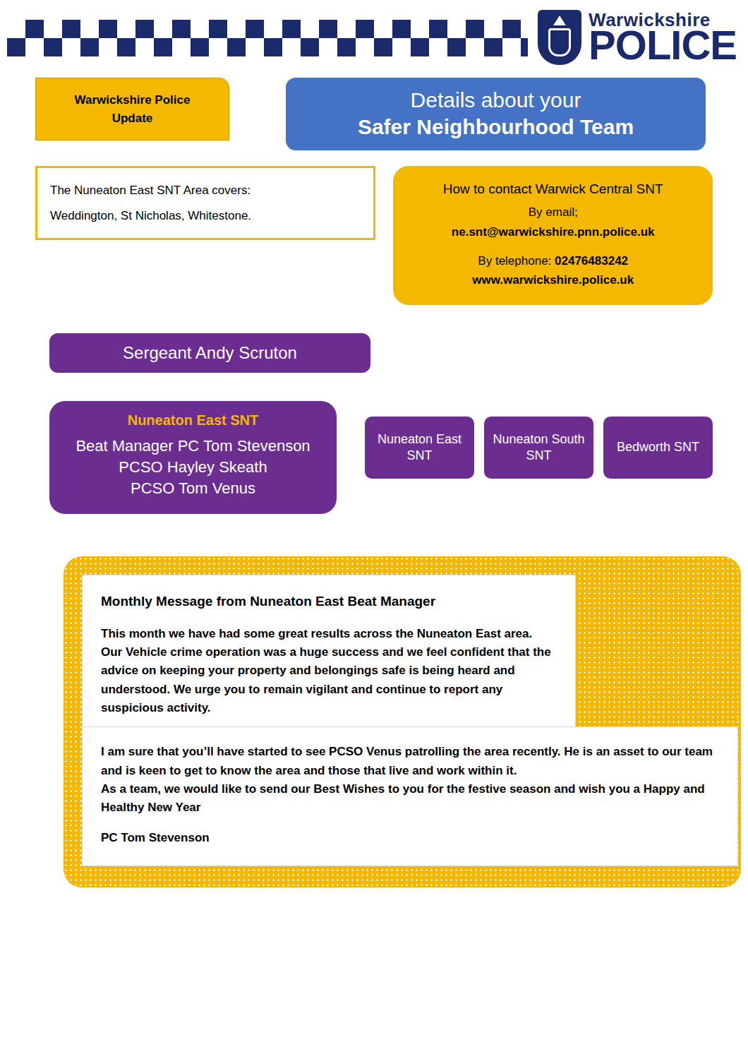Warwickshire POLICE
Warwickshire Police
Update
Details about your
Safer Neighbourhood Team
The Nuneaton East SNT Area covers:
Weddington, St Nicholas, Whitestone.
How to contact Warwick Central SNT
By email;
ne.snt@warwickshire.pnn.police.uk
By telephone: 02476483242
www.warwickshire.police.uk
Sergeant Andy Scruton
Nuneaton East SNT
Beat Manager PC Tom Stevenson
PCSO Hayley Skeath
PCSO Tom Venus
Nuneaton East SNT
Nuneaton South SNT
Bedworth SNT
Monthly Message from Nuneaton East Beat Manager
This month we have had some great results across the Nuneaton East area. Our Vehicle crime operation was a huge success and we feel confident that the advice on keeping your property and belongings safe is being heard and understood. We urge you to remain vigilant and continue to report any suspicious activity.
I am sure that you’ll have started to see PCSO Venus patrolling the area recently. He is an asset to our team and is keen to get to know the area and those that live and work within it.
As a team, we would like to send our Best Wishes to you for the festive season and wish you a Happy and Healthy New Year
PC Tom Stevenson